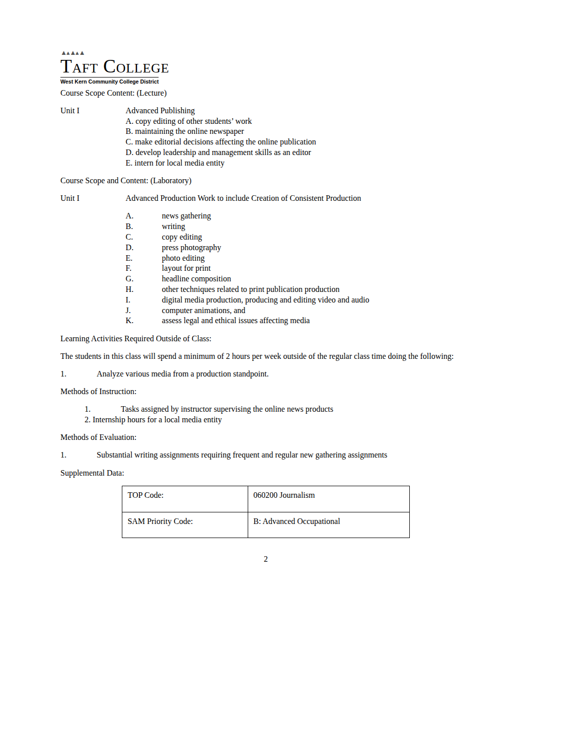▲▴▲▴▲
Taft College
West Kern Community College District
Course Scope Content: (Lecture)
Unit I
Advanced Publishing
A. copy editing of other students’ work
B. maintaining the online newspaper
C. make editorial decisions affecting the online publication
D. develop leadership and management skills as an editor
E. intern for local media entity
Course Scope and Content: (Laboratory)
Unit I
Advanced Production Work to include Creation of Consistent Production
A. news gathering
B. writing
C. copy editing
D. press photography
E. photo editing
F. layout for print
G. headline composition
H. other techniques related to print publication production
I. digital media production, producing and editing video and audio
J. computer animations, and
K. assess legal and ethical issues affecting media
Learning Activities Required Outside of Class:
The students in this class will spend a minimum of 2 hours per week outside of the regular class time doing the following:
1.
Analyze various media from a production standpoint.
Methods of Instruction:
1. Tasks assigned by instructor supervising the online news products
2. Internship hours for a local media entity
Methods of Evaluation:
1.
Substantial writing assignments requiring frequent and regular new gathering assignments
Supplemental Data:
| TOP Code: | 060200 Journalism |
| SAM Priority Code: | B: Advanced Occupational |
2